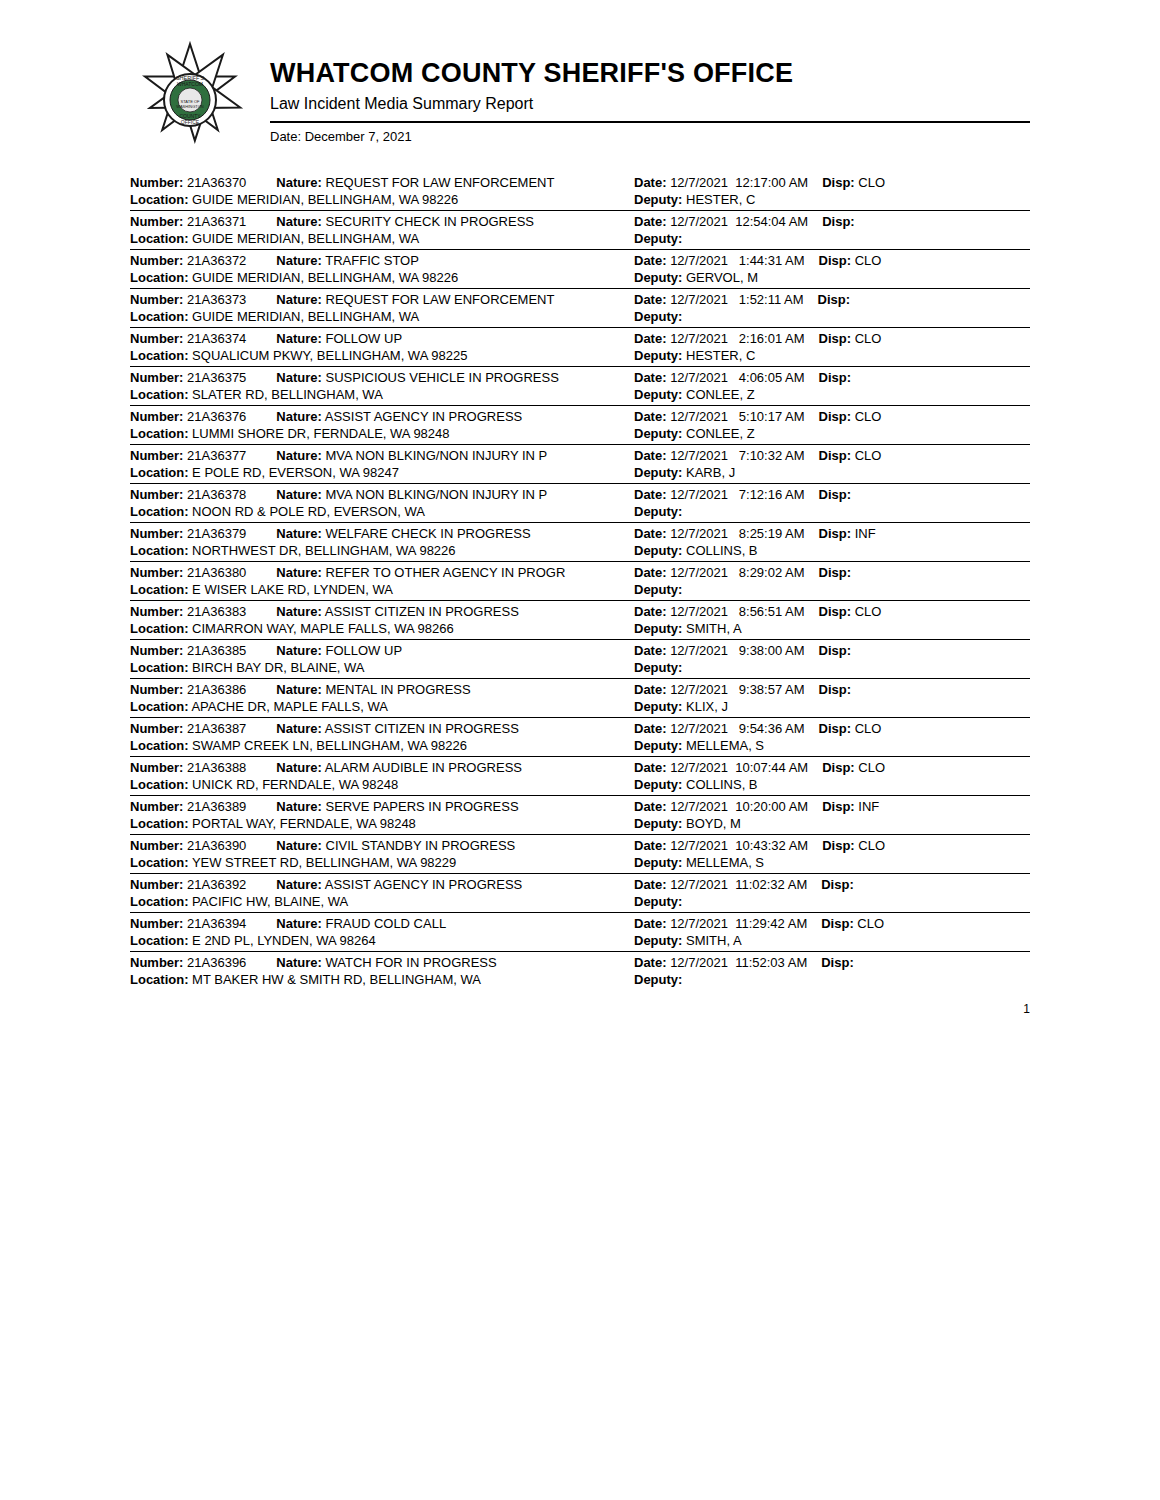SHERIFF'S WHATCOM COUNTY OFFICE STATE OF WASHINGTON
WHATCOM COUNTY SHERIFF'S OFFICE
Law Incident Media Summary Report
Date: December 7, 2021
| Number: 21A36370 Nature: REQUEST FOR LAW ENFORCEMENT | Date: 12/7/2021 12:17:00 AM Disp: CLO |
| Location: GUIDE MERIDIAN, BELLINGHAM, WA 98226 | Deputy: HESTER, C |
| Number: 21A36371 Nature: SECURITY CHECK IN PROGRESS | Date: 12/7/2021 12:54:04 AM Disp: |
| Location: GUIDE MERIDIAN, BELLINGHAM, WA | Deputy: |
| Number: 21A36372 Nature: TRAFFIC STOP | Date: 12/7/2021 1:44:31 AM Disp: CLO |
| Location: GUIDE MERIDIAN, BELLINGHAM, WA 98226 | Deputy: GERVOL, M |
| Number: 21A36373 Nature: REQUEST FOR LAW ENFORCEMENT | Date: 12/7/2021 1:52:11 AM Disp: |
| Location: GUIDE MERIDIAN, BELLINGHAM, WA | Deputy: |
| Number: 21A36374 Nature: FOLLOW UP | Date: 12/7/2021 2:16:01 AM Disp: CLO |
| Location: SQUALICUM PKWY, BELLINGHAM, WA 98225 | Deputy: HESTER, C |
| Number: 21A36375 Nature: SUSPICIOUS VEHICLE IN PROGRESS | Date: 12/7/2021 4:06:05 AM Disp: |
| Location: SLATER RD, BELLINGHAM, WA | Deputy: CONLEE, Z |
| Number: 21A36376 Nature: ASSIST AGENCY IN PROGRESS | Date: 12/7/2021 5:10:17 AM Disp: CLO |
| Location: LUMMI SHORE DR, FERNDALE, WA 98248 | Deputy: CONLEE, Z |
| Number: 21A36377 Nature: MVA NON BLKING/NON INJURY IN P | Date: 12/7/2021 7:10:32 AM Disp: CLO |
| Location: E POLE RD, EVERSON, WA 98247 | Deputy: KARB, J |
| Number: 21A36378 Nature: MVA NON BLKING/NON INJURY IN P | Date: 12/7/2021 7:12:16 AM Disp: |
| Location: NOON RD & POLE RD, EVERSON, WA | Deputy: |
| Number: 21A36379 Nature: WELFARE CHECK IN PROGRESS | Date: 12/7/2021 8:25:19 AM Disp: INF |
| Location: NORTHWEST DR, BELLINGHAM, WA 98226 | Deputy: COLLINS, B |
| Number: 21A36380 Nature: REFER TO OTHER AGENCY IN PROGR | Date: 12/7/2021 8:29:02 AM Disp: |
| Location: E WISER LAKE RD, LYNDEN, WA | Deputy: |
| Number: 21A36383 Nature: ASSIST CITIZEN IN PROGRESS | Date: 12/7/2021 8:56:51 AM Disp: CLO |
| Location: CIMARRON WAY, MAPLE FALLS, WA 98266 | Deputy: SMITH, A |
| Number: 21A36385 Nature: FOLLOW UP | Date: 12/7/2021 9:38:00 AM Disp: |
| Location: BIRCH BAY DR, BLAINE, WA | Deputy: |
| Number: 21A36386 Nature: MENTAL IN PROGRESS | Date: 12/7/2021 9:38:57 AM Disp: |
| Location: APACHE DR, MAPLE FALLS, WA | Deputy: KLIX, J |
| Number: 21A36387 Nature: ASSIST CITIZEN IN PROGRESS | Date: 12/7/2021 9:54:36 AM Disp: CLO |
| Location: SWAMP CREEK LN, BELLINGHAM, WA 98226 | Deputy: MELLEMA, S |
| Number: 21A36388 Nature: ALARM AUDIBLE IN PROGRESS | Date: 12/7/2021 10:07:44 AM Disp: CLO |
| Location: UNICK RD, FERNDALE, WA 98248 | Deputy: COLLINS, B |
| Number: 21A36389 Nature: SERVE PAPERS IN PROGRESS | Date: 12/7/2021 10:20:00 AM Disp: INF |
| Location: PORTAL WAY, FERNDALE, WA 98248 | Deputy: BOYD, M |
| Number: 21A36390 Nature: CIVIL STANDBY IN PROGRESS | Date: 12/7/2021 10:43:32 AM Disp: CLO |
| Location: YEW STREET RD, BELLINGHAM, WA 98229 | Deputy: MELLEMA, S |
| Number: 21A36392 Nature: ASSIST AGENCY IN PROGRESS | Date: 12/7/2021 11:02:32 AM Disp: |
| Location: PACIFIC HW, BLAINE, WA | Deputy: |
| Number: 21A36394 Nature: FRAUD COLD CALL | Date: 12/7/2021 11:29:42 AM Disp: CLO |
| Location: E 2ND PL, LYNDEN, WA 98264 | Deputy: SMITH, A |
| Number: 21A36396 Nature: WATCH FOR IN PROGRESS | Date: 12/7/2021 11:52:03 AM Disp: |
| Location: MT BAKER HW & SMITH RD, BELLINGHAM, WA | Deputy: |
1